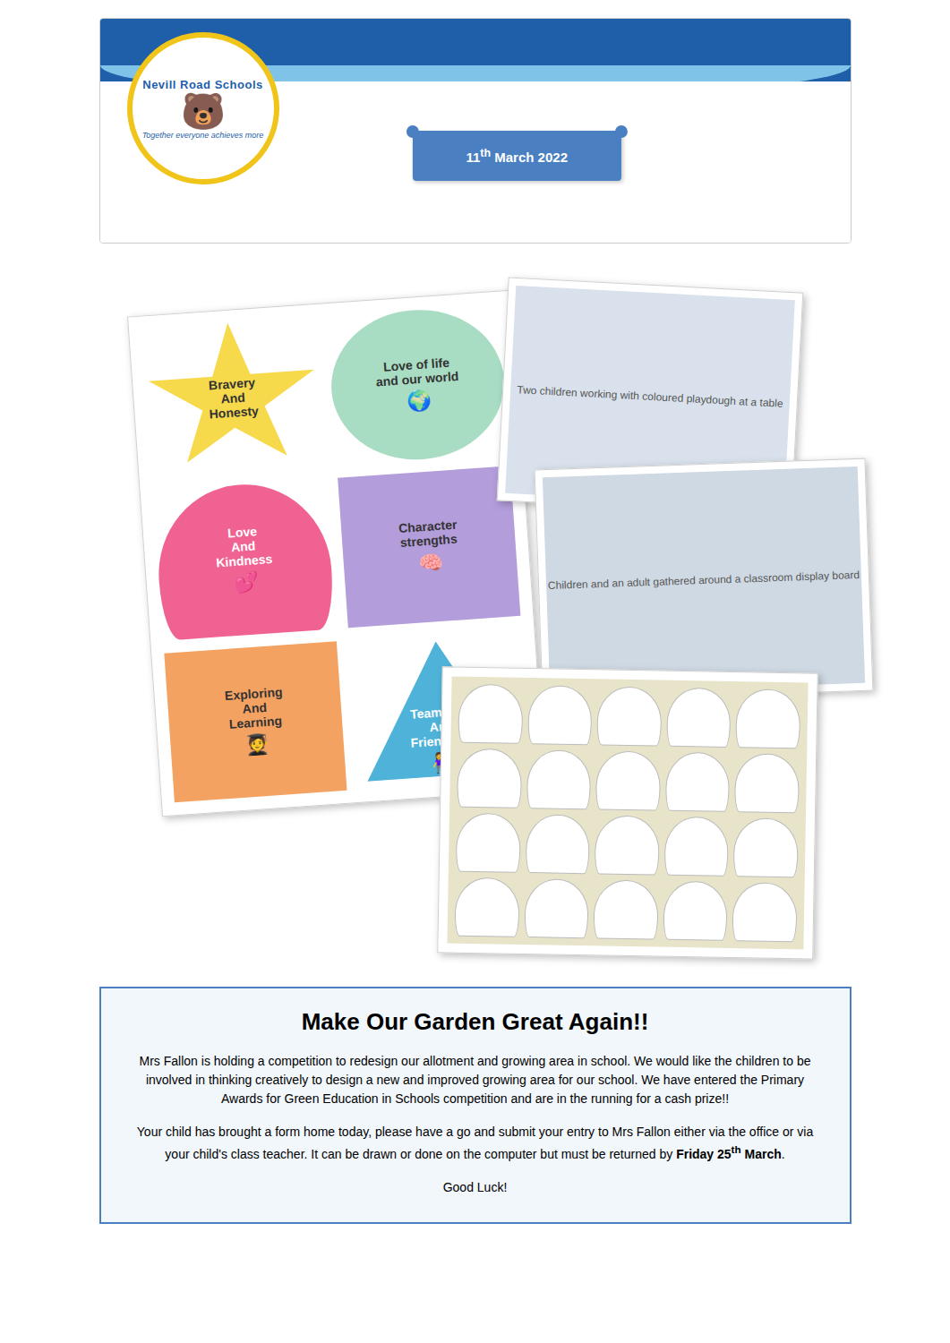Nevill Road Schools
🐻
Together everyone achieves more
11th March 2022
Bravery
And
Honesty
Love of life
and our world 🌍
Love
And
Kindness 💕
Character
strengths 🧠
Exploring
And
Learning 🧑‍🎓
Teamwork
And
Friendship 👫
Two children working with coloured playdough at a table
Children and an adult gathered around a classroom display board
Make Our Garden Great Again!!
Mrs Fallon is holding a competition to redesign our allotment and growing area in school. We would like the children to be involved in thinking creatively to design a new and improved growing area for our school. We have entered the Primary Awards for Green Education in Schools competition and are in the running for a cash prize!!
Your child has brought a form home today, please have a go and submit your entry to Mrs Fallon either via the office or via your child's class teacher. It can be drawn or done on the computer but must be returned by Friday 25th March.
Good Luck!